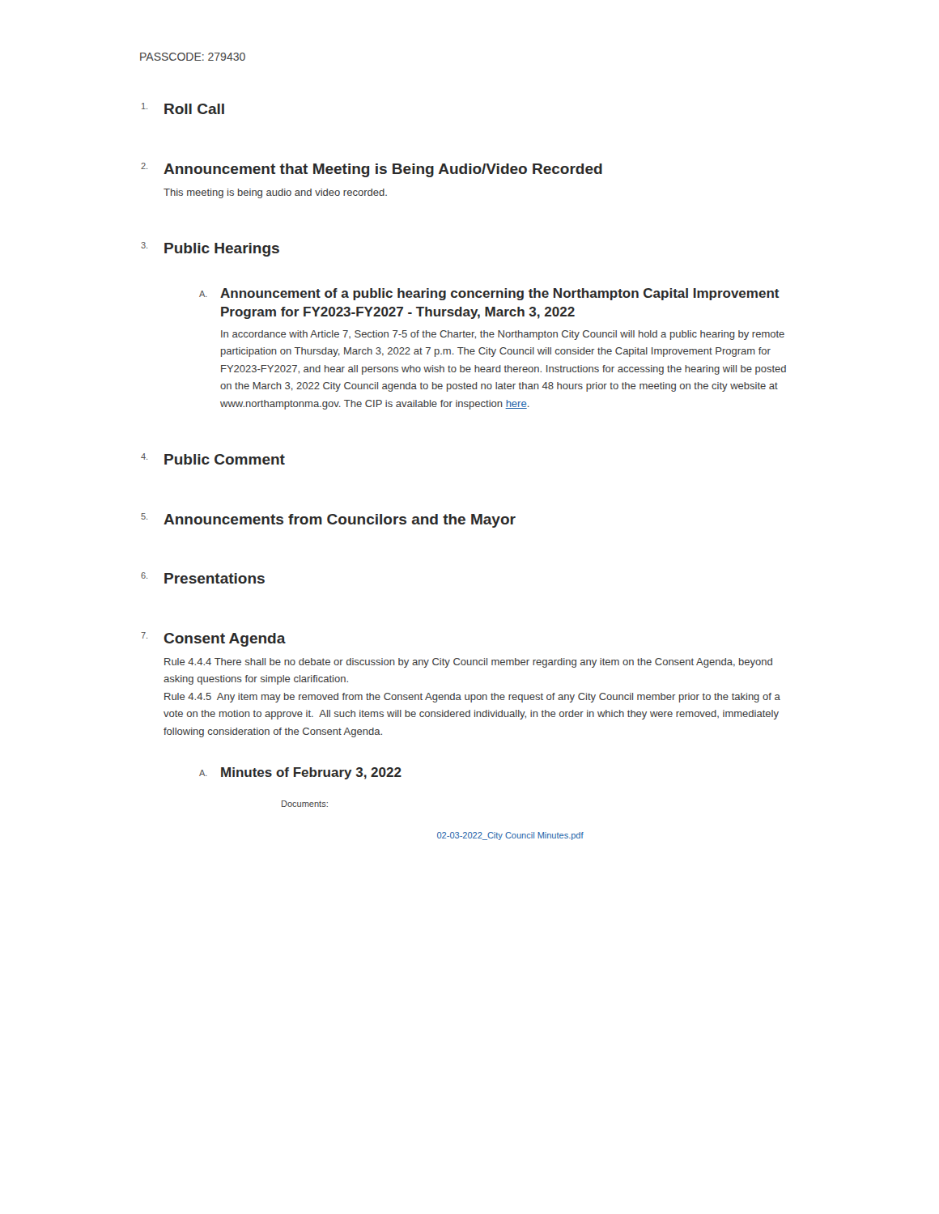PASSCODE: 279430
1.
Roll Call
2.
Announcement that Meeting is Being Audio/Video Recorded
This meeting is being audio and video recorded.
3.
Public Hearings
A.
Announcement of a public hearing concerning the Northampton Capital Improvement Program for FY2023-FY2027 - Thursday, March 3, 2022
In accordance with Article 7, Section 7-5 of the Charter, the Northampton City Council will hold a public hearing by remote participation on Thursday, March 3, 2022 at 7 p.m. The City Council will consider the Capital Improvement Program for FY2023-FY2027, and hear all persons who wish to be heard thereon. Instructions for accessing the hearing will be posted on the March 3, 2022 City Council agenda to be posted no later than 48 hours prior to the meeting on the city website at www.northamptonma.gov. The CIP is available for inspection here.
4.
Public Comment
5.
Announcements from Councilors and the Mayor
6.
Presentations
7.
Consent Agenda
Rule 4.4.4 There shall be no debate or discussion by any City Council member regarding any item on the Consent Agenda, beyond asking questions for simple clarification.
Rule 4.4.5 Any item may be removed from the Consent Agenda upon the request of any City Council member prior to the taking of a vote on the motion to approve it. All such items will be considered individually, in the order in which they were removed, immediately following consideration of the Consent Agenda.
A.
Minutes of February 3, 2022
Documents:
02-03-2022_City Council Minutes.pdf